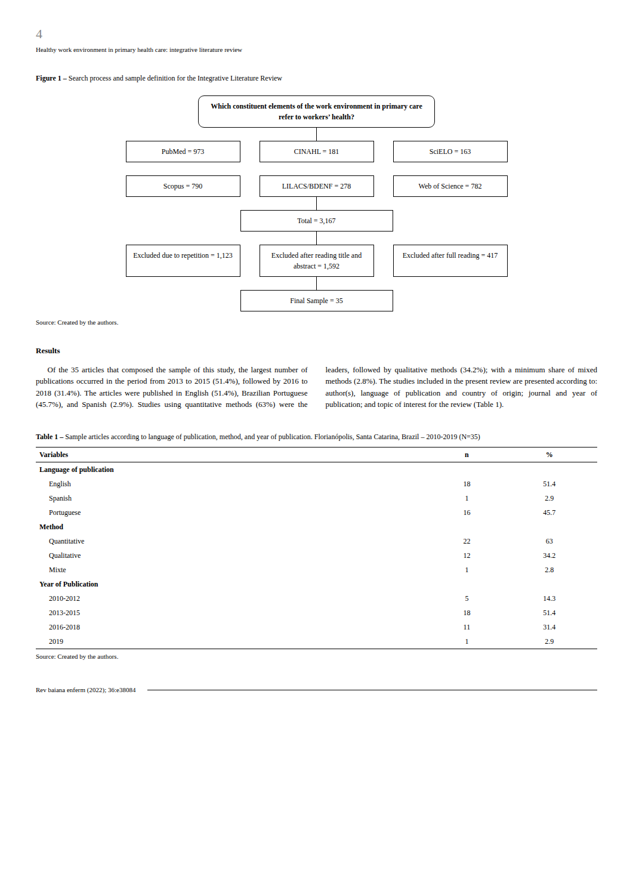4
Healthy work environment in primary health care: integrative literature review
Figure 1 – Search process and sample definition for the Integrative Literature Review
Which constituent elements of the work environment in primary care refer to workers’ health?
PubMed = 973
CINAHL = 181
SciELO = 163
Scopus = 790
LILACS/BDENF = 278
Web of Science = 782
Total = 3,167
Excluded due to repetition = 1,123
Excluded after reading title and abstract = 1,592
Excluded after full reading = 417
Final Sample = 35
Source: Created by the authors.
Results
Of the 35 articles that composed the sample of this study, the largest number of publications occurred in the period from 2013 to 2015 (51.4%), followed by 2016 to 2018 (31.4%). The articles were published in English (51.4%), Brazilian Portuguese (45.7%), and Spanish (2.9%). Studies using quantitative methods (63%) were the leaders, followed by qualitative methods (34.2%); with a minimum share of mixed methods (2.8%). The studies included in the present review are presented according to: author(s), language of publication and country of origin; journal and year of publication; and topic of interest for the review (Table 1).
Table 1 – Sample articles according to language of publication, method, and year of publication. Florianópolis, Santa Catarina, Brazil – 2010-2019 (N=35)
| Variables | n | % |
| --- | --- | --- |
| Language of publication | | |
| English | 18 | 51.4 |
| Spanish | 1 | 2.9 |
| Portuguese | 16 | 45.7 |
| Method | | |
| Quantitative | 22 | 63 |
| Qualitative | 12 | 34.2 |
| Mixte | 1 | 2.8 |
| Year of Publication | | |
| 2010-2012 | 5 | 14.3 |
| 2013-2015 | 18 | 51.4 |
| 2016-2018 | 11 | 31.4 |
| 2019 | 1 | 2.9 |
Source: Created by the authors.
Rev baiana enferm (2022); 36:e38084